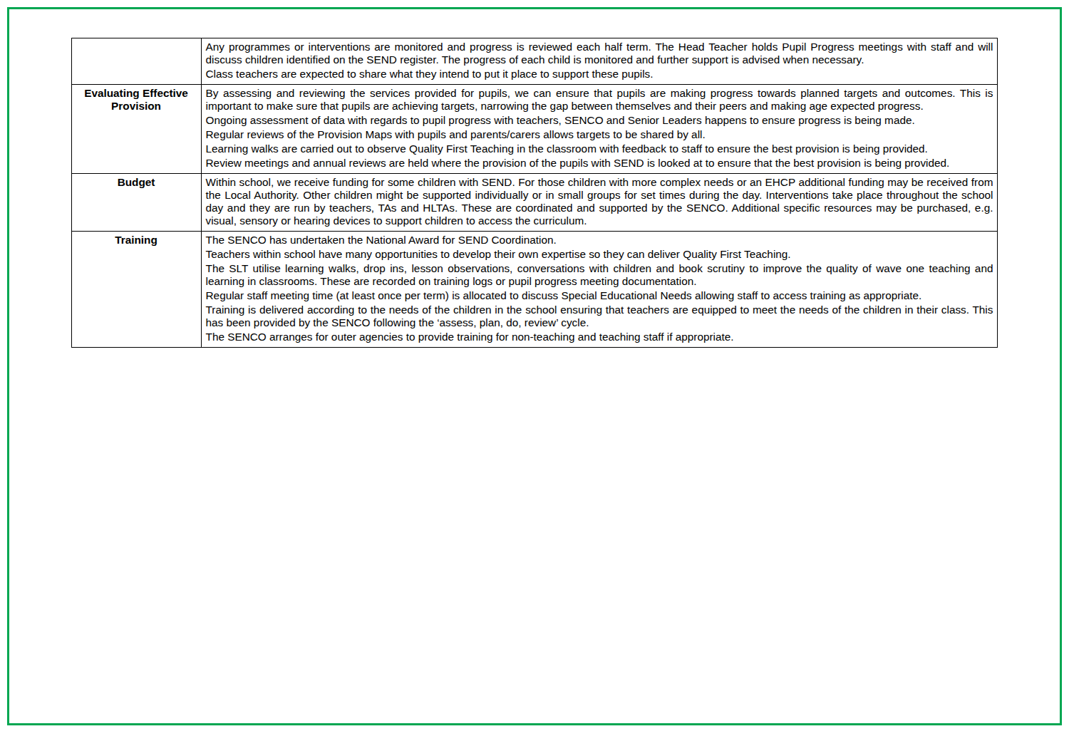| | Any programmes or interventions are monitored and progress is reviewed each half term. The Head Teacher holds Pupil Progress meetings with staff and will discuss children identified on the SEND register. The progress of each child is monitored and further support is advised when necessary. Class teachers are expected to share what they intend to put it place to support these pupils. |
| Evaluating Effective Provision | By assessing and reviewing the services provided for pupils, we can ensure that pupils are making progress towards planned targets and outcomes. This is important to make sure that pupils are achieving targets, narrowing the gap between themselves and their peers and making age expected progress. Ongoing assessment of data with regards to pupil progress with teachers, SENCO and Senior Leaders happens to ensure progress is being made. Regular reviews of the Provision Maps with pupils and parents/carers allows targets to be shared by all. Learning walks are carried out to observe Quality First Teaching in the classroom with feedback to staff to ensure the best provision is being provided. Review meetings and annual reviews are held where the provision of the pupils with SEND is looked at to ensure that the best provision is being provided. |
| Budget | Within school, we receive funding for some children with SEND. For those children with more complex needs or an EHCP additional funding may be received from the Local Authority. Other children might be supported individually or in small groups for set times during the day. Interventions take place throughout the school day and they are run by teachers, TAs and HLTAs. These are coordinated and supported by the SENCO. Additional specific resources may be purchased, e.g. visual, sensory or hearing devices to support children to access the curriculum. |
| Training | The SENCO has undertaken the National Award for SEND Coordination. Teachers within school have many opportunities to develop their own expertise so they can deliver Quality First Teaching. The SLT utilise learning walks, drop ins, lesson observations, conversations with children and book scrutiny to improve the quality of wave one teaching and learning in classrooms. These are recorded on training logs or pupil progress meeting documentation. Regular staff meeting time (at least once per term) is allocated to discuss Special Educational Needs allowing staff to access training as appropriate. Training is delivered according to the needs of the children in the school ensuring that teachers are equipped to meet the needs of the children in their class. This has been provided by the SENCO following the ‘assess, plan, do, review’ cycle. The SENCO arranges for outer agencies to provide training for non-teaching and teaching staff if appropriate. |